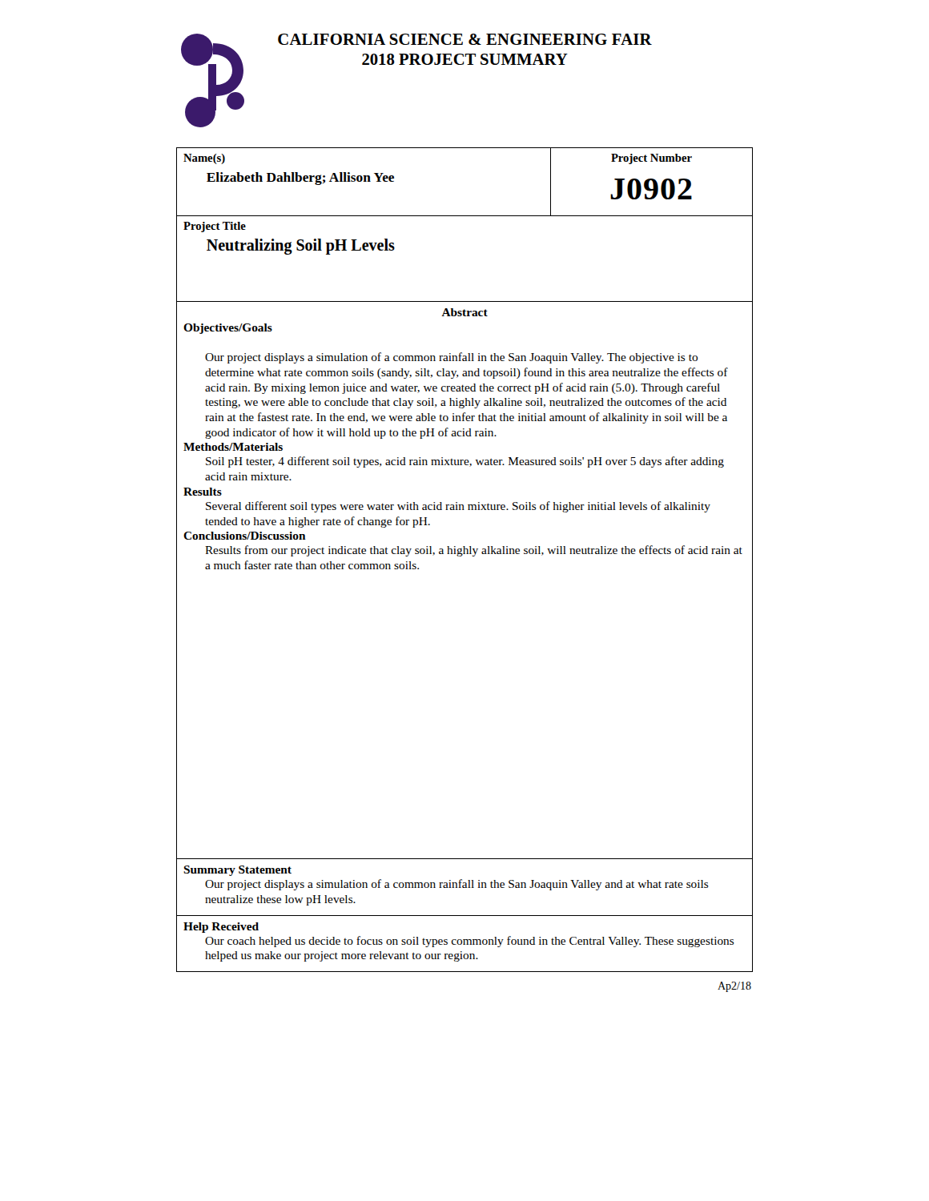CALIFORNIA SCIENCE & ENGINEERING FAIR
2018 PROJECT SUMMARY
| Name(s) Elizabeth Dahlberg; Allison Yee | Project Number J0902 |
| Project Title Neutralizing Soil pH Levels |
| Abstract Objectives/Goals Our project displays a simulation of a common rainfall in the San Joaquin Valley. The objective is to determine what rate common soils (sandy, silt, clay, and topsoil) found in this area neutralize the effects of acid rain. By mixing lemon juice and water, we created the correct pH of acid rain (5.0). Through careful testing, we were able to conclude that clay soil, a highly alkaline soil, neutralized the outcomes of the acid rain at the fastest rate. In the end, we were able to infer that the initial amount of alkalinity in soil will be a good indicator of how it will hold up to the pH of acid rain. Methods/Materials Soil pH tester, 4 different soil types, acid rain mixture, water. Measured soils' pH over 5 days after adding acid rain mixture. Results Several different soil types were water with acid rain mixture. Soils of higher initial levels of alkalinity tended to have a higher rate of change for pH. Conclusions/Discussion Results from our project indicate that clay soil, a highly alkaline soil, will neutralize the effects of acid rain at a much faster rate than other common soils. |
| Summary Statement Our project displays a simulation of a common rainfall in the San Joaquin Valley and at what rate soils neutralize these low pH levels. |
| Help Received Our coach helped us decide to focus on soil types commonly found in the Central Valley. These suggestions helped us make our project more relevant to our region. |
Ap2/18